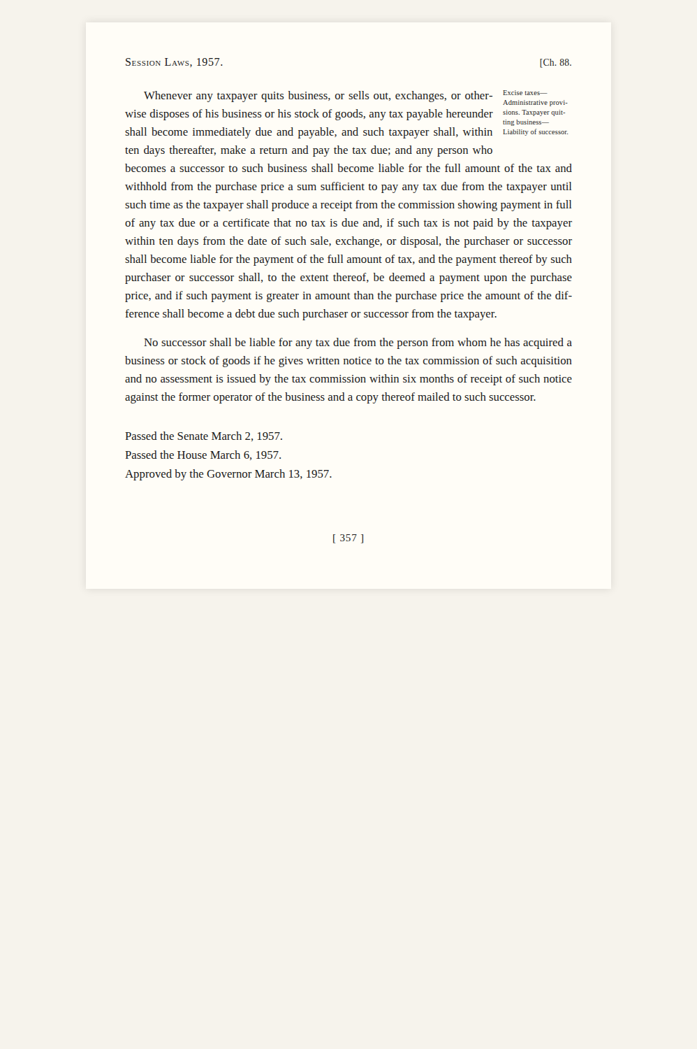Session Laws, 1957. [Ch. 88.
Excise taxes—Administrative provisions. Taxpayer quitting business—Liability of successor.
Whenever any taxpayer quits business, or sells out, exchanges, or otherwise disposes of his business or his stock of goods, any tax payable hereunder shall become immediately due and payable, and such taxpayer shall, within ten days thereafter, make a return and pay the tax due; and any person who becomes a successor to such business shall become liable for the full amount of the tax and withhold from the purchase price a sum sufficient to pay any tax due from the taxpayer until such time as the taxpayer shall produce a receipt from the commission showing payment in full of any tax due or a certificate that no tax is due and, if such tax is not paid by the taxpayer within ten days from the date of such sale, exchange, or disposal, the purchaser or successor shall become liable for the payment of the full amount of tax, and the payment thereof by such purchaser or successor shall, to the extent thereof, be deemed a payment upon the purchase price, and if such payment is greater in amount than the purchase price the amount of the difference shall become a debt due such purchaser or successor from the taxpayer.
No successor shall be liable for any tax due from the person from whom he has acquired a business or stock of goods if he gives written notice to the tax commission of such acquisition and no assessment is issued by the tax commission within six months of receipt of such notice against the former operator of the business and a copy thereof mailed to such successor.
Passed the Senate March 2, 1957.
Passed the House March 6, 1957.
Approved by the Governor March 13, 1957.
[ 357 ]